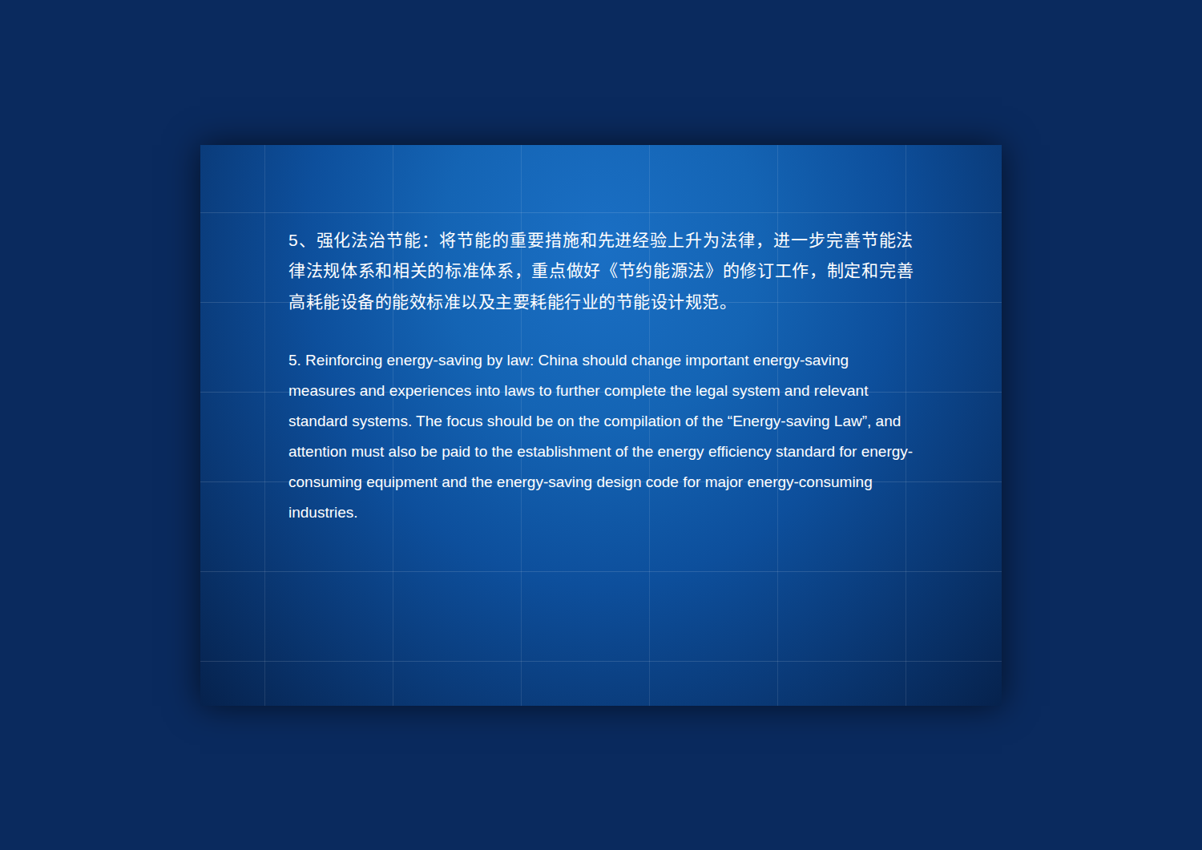5、强化法治节能：将节能的重要措施和先进经验上升为法律，进一步完善节能法律法规体系和相关的标准体系，重点做好《节约能源法》的修订工作，制定和完善高耗能设备的能效标准以及主要耗能行业的节能设计规范。
5. Reinforcing energy-saving by law: China should change important energy-saving measures and experiences into laws to further complete the legal system and relevant standard systems. The focus should be on the compilation of the “Energy-saving Law”, and attention must also be paid to the establishment of the energy efficiency standard for energy-consuming equipment and the energy-saving design code for major energy-consuming industries.